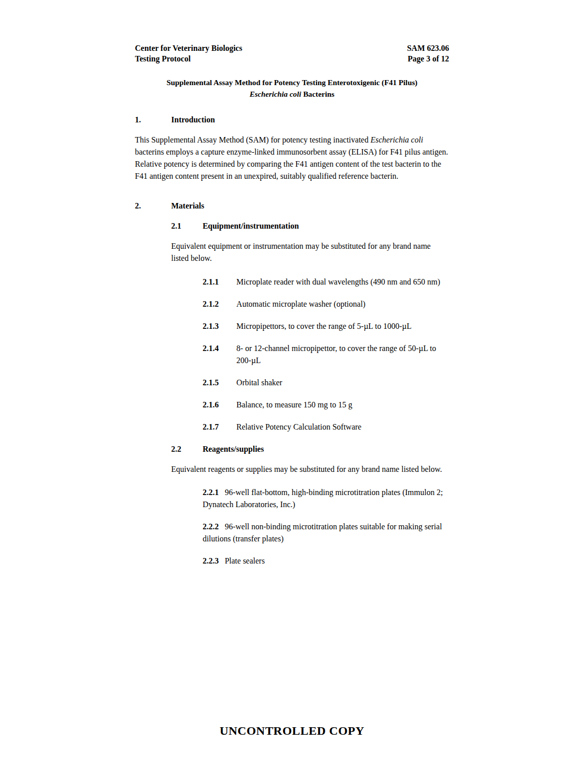Center for Veterinary Biologics
Testing Protocol
SAM 623.06
Page 3 of 12
Supplemental Assay Method for Potency Testing Enterotoxigenic (F41 Pilus) Escherichia coli Bacterins
1. Introduction
This Supplemental Assay Method (SAM) for potency testing inactivated Escherichia coli bacterins employs a capture enzyme-linked immunosorbent assay (ELISA) for F41 pilus antigen. Relative potency is determined by comparing the F41 antigen content of the test bacterin to the F41 antigen content present in an unexpired, suitably qualified reference bacterin.
2. Materials
2.1 Equipment/instrumentation
Equivalent equipment or instrumentation may be substituted for any brand name listed below.
2.1.1 Microplate reader with dual wavelengths (490 nm and 650 nm)
2.1.2 Automatic microplate washer (optional)
2.1.3 Micropipettors, to cover the range of 5-µL to 1000-µL
2.1.48- or 12-channel micropipettor, to cover the range of 50-µL to 200-µL
2.1.5 Orbital shaker
2.1.6 Balance, to measure 150 mg to 15 g
2.1.7 Relative Potency Calculation Software
2.2 Reagents/supplies
Equivalent reagents or supplies may be substituted for any brand name listed below.
2.2.1 96-well flat-bottom, high-binding microtitration plates (Immulon 2; Dynatech Laboratories, Inc.)
2.2.2 96-well non-binding microtitration plates suitable for making serial dilutions (transfer plates)
2.2.3 Plate sealers
UNCONTROLLED COPY